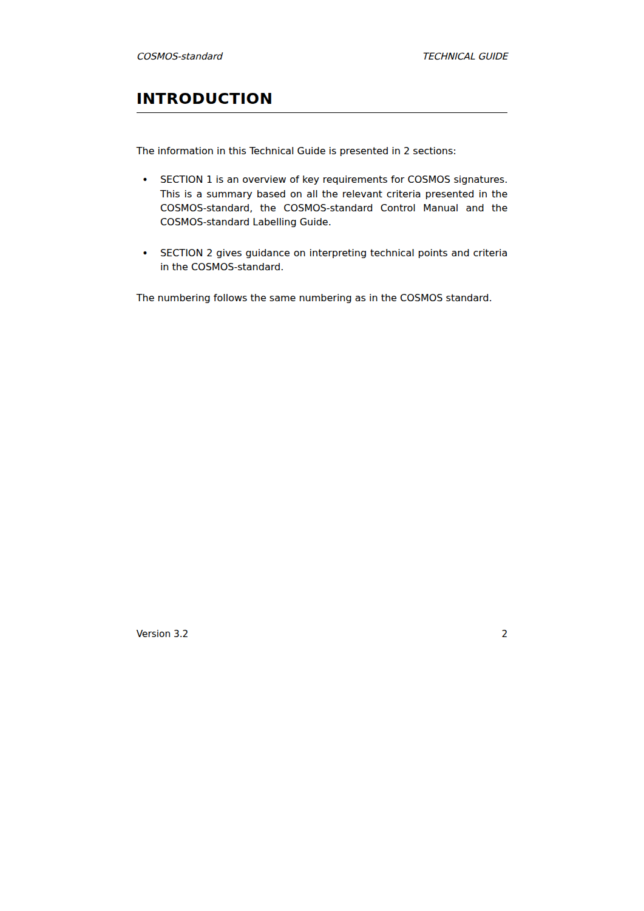COSMOS-standard
TECHNICAL GUIDE
INTRODUCTION
The information in this Technical Guide is presented in 2 sections:
SECTION 1 is an overview of key requirements for COSMOS signatures. This is a summary based on all the relevant criteria presented in the COSMOS-standard, the COSMOS-standard Control Manual and the COSMOS-standard Labelling Guide.
SECTION 2 gives guidance on interpreting technical points and criteria in the COSMOS-standard.
The numbering follows the same numbering as in the COSMOS standard.
Version 3.2
2